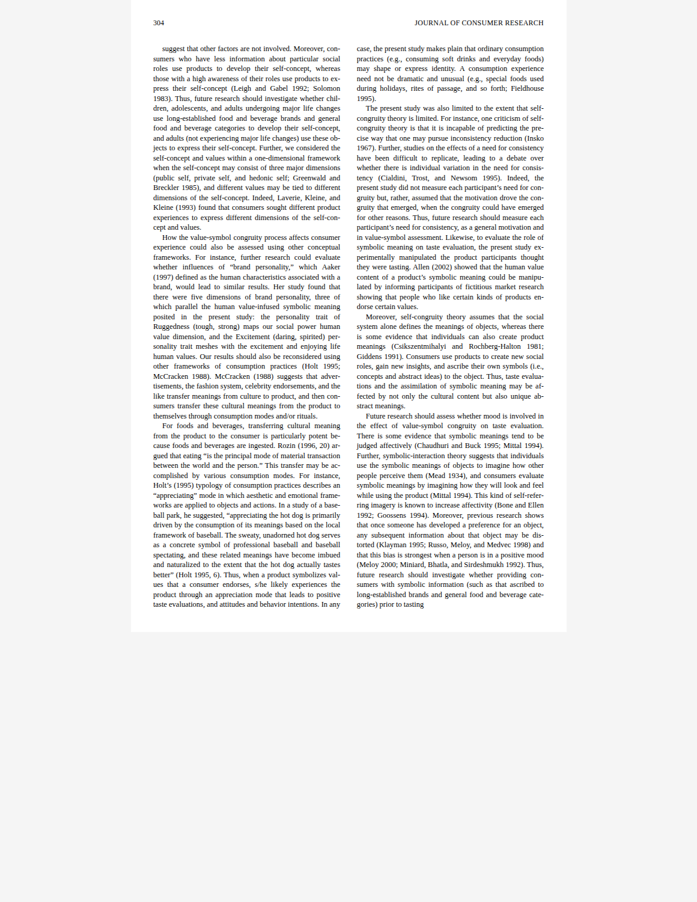304 Journal of Consumer Research
suggest that other factors are not involved. Moreover, consumers who have less information about particular social roles use products to develop their self-concept, whereas those with a high awareness of their roles use products to express their self-concept (Leigh and Gabel 1992; Solomon 1983). Thus, future research should investigate whether children, adolescents, and adults undergoing major life changes use long-established food and beverage brands and general food and beverage categories to develop their self-concept, and adults (not experiencing major life changes) use these objects to express their self-concept. Further, we considered the self-concept and values within a one-dimensional framework when the self-concept may consist of three major dimensions (public self, private self, and hedonic self; Greenwald and Breckler 1985), and different values may be tied to different dimensions of the self-concept. Indeed, Laverie, Kleine, and Kleine (1993) found that consumers sought different product experiences to express different dimensions of the self-concept and values.
How the value-symbol congruity process affects consumer experience could also be assessed using other conceptual frameworks. For instance, further research could evaluate whether influences of “brand personality,” which Aaker (1997) defined as the human characteristics associated with a brand, would lead to similar results. Her study found that there were five dimensions of brand personality, three of which parallel the human value-infused symbolic meaning posited in the present study: the personality trait of Ruggedness (tough, strong) maps our social power human value dimension, and the Excitement (daring, spirited) personality trait meshes with the excitement and enjoying life human values. Our results should also be reconsidered using other frameworks of consumption practices (Holt 1995; McCracken 1988). McCracken (1988) suggests that advertisements, the fashion system, celebrity endorsements, and the like transfer meanings from culture to product, and then consumers transfer these cultural meanings from the product to themselves through consumption modes and/or rituals.
For foods and beverages, transferring cultural meaning from the product to the consumer is particularly potent because foods and beverages are ingested. Rozin (1996, 20) argued that eating “is the principal mode of material transaction between the world and the person.” This transfer may be accomplished by various consumption modes. For instance, Holt’s (1995) typology of consumption practices describes an “appreciating” mode in which aesthetic and emotional frameworks are applied to objects and actions. In a study of a baseball park, he suggested, “appreciating the hot dog is primarily driven by the consumption of its meanings based on the local framework of baseball. The sweaty, unadorned hot dog serves as a concrete symbol of professional baseball and baseball spectating, and these related meanings have become imbued and naturalized to the extent that the hot dog actually tastes better” (Holt 1995, 6). Thus, when a product symbolizes values that a consumer endorses, s/he likely experiences the product through an appreciation mode that leads to positive taste evaluations, and attitudes and behavior intentions. In any case, the present study makes plain that ordinary consumption practices (e.g., consuming soft drinks and everyday foods) may shape or express identity. A consumption experience need not be dramatic and unusual (e.g., special foods used during holidays, rites of passage, and so forth; Fieldhouse 1995).
The present study was also limited to the extent that self-congruity theory is limited. For instance, one criticism of self-congruity theory is that it is incapable of predicting the precise way that one may pursue inconsistency reduction (Insko 1967). Further, studies on the effects of a need for consistency have been difficult to replicate, leading to a debate over whether there is individual variation in the need for consistency (Cialdini, Trost, and Newsom 1995). Indeed, the present study did not measure each participant’s need for congruity but, rather, assumed that the motivation drove the congruity that emerged, when the congruity could have emerged for other reasons. Thus, future research should measure each participant’s need for consistency, as a general motivation and in value-symbol assessment. Likewise, to evaluate the role of symbolic meaning on taste evaluation, the present study experimentally manipulated the product participants thought they were tasting. Allen (2002) showed that the human value content of a product’s symbolic meaning could be manipulated by informing participants of fictitious market research showing that people who like certain kinds of products endorse certain values.
Moreover, self-congruity theory assumes that the social system alone defines the meanings of objects, whereas there is some evidence that individuals can also create product meanings (Csikszentmihalyi and Rochberg-Halton 1981; Giddens 1991). Consumers use products to create new social roles, gain new insights, and ascribe their own symbols (i.e., concepts and abstract ideas) to the object. Thus, taste evaluations and the assimilation of symbolic meaning may be affected by not only the cultural content but also unique abstract meanings.
Future research should assess whether mood is involved in the effect of value-symbol congruity on taste evaluation. There is some evidence that symbolic meanings tend to be judged affectively (Chaudhuri and Buck 1995; Mittal 1994). Further, symbolic-interaction theory suggests that individuals use the symbolic meanings of objects to imagine how other people perceive them (Mead 1934), and consumers evaluate symbolic meanings by imagining how they will look and feel while using the product (Mittal 1994). This kind of self-referring imagery is known to increase affectivity (Bone and Ellen 1992; Goossens 1994). Moreover, previous research shows that once someone has developed a preference for an object, any subsequent information about that object may be distorted (Klayman 1995; Russo, Meloy, and Medvec 1998) and that this bias is strongest when a person is in a positive mood (Meloy 2000; Miniard, Bhatla, and Sirdeshmukh 1992). Thus, future research should investigate whether providing consumers with symbolic information (such as that ascribed to long-established brands and general food and beverage categories) prior to tasting